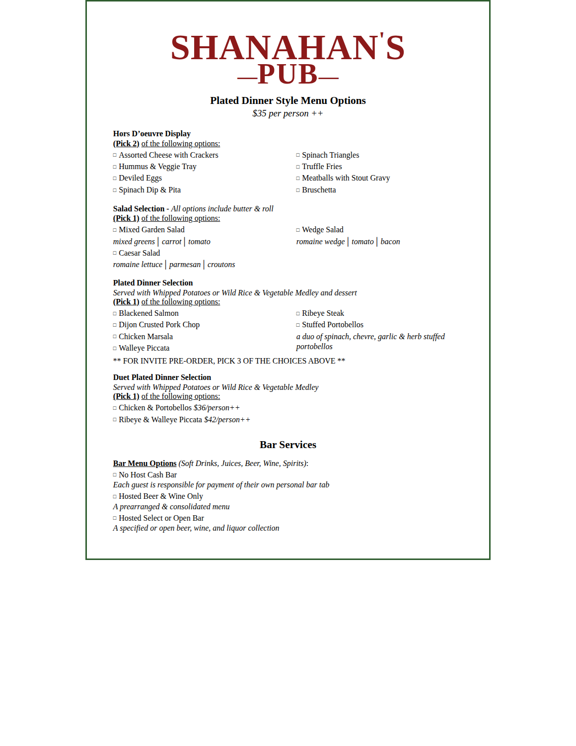SHANAHAN'S —PUB—
Plated Dinner Style Menu Options
$35 per person ++
Hors D’oeuvre Display
(Pick 2) of the following options:
Assorted Cheese with Crackers
Hummus & Veggie Tray
Deviled Eggs
Spinach Dip & Pita
Spinach Triangles
Truffle Fries
Meatballs with Stout Gravy
Bruschetta
Salad Selection - All options include butter & roll
(Pick 1) of the following options:
Mixed Garden Salad
mixed greens│carrot│tomato
Caesar Salad
romaine lettuce│parmesan│croutons
Wedge Salad
romaine wedge│tomato│bacon
Plated Dinner Selection
Served with Whipped Potatoes or Wild Rice & Vegetable Medley and dessert
(Pick 1) of the following options:
Blackened Salmon
Dijon Crusted Pork Chop
Chicken Marsala
Walleye Piccata
Ribeye Steak
Stuffed Portobellos
a duo of spinach, chevre, garlic & herb stuffed portobellos
** FOR INVITE PRE-ORDER, PICK 3 OF THE CHOICES ABOVE **
Duet Plated Dinner Selection
Served with Whipped Potatoes or Wild Rice & Vegetable Medley
(Pick 1) of the following options:
Chicken & Portobellos $36/person++
Ribeye & Walleye Piccata $42/person++
Bar Services
Bar Menu Options (Soft Drinks, Juices, Beer, Wine, Spirits):
No Host Cash Bar
Each guest is responsible for payment of their own personal bar tab
Hosted Beer & Wine Only
A prearranged & consolidated menu
Hosted Select or Open Bar
A specified or open beer, wine, and liquor collection